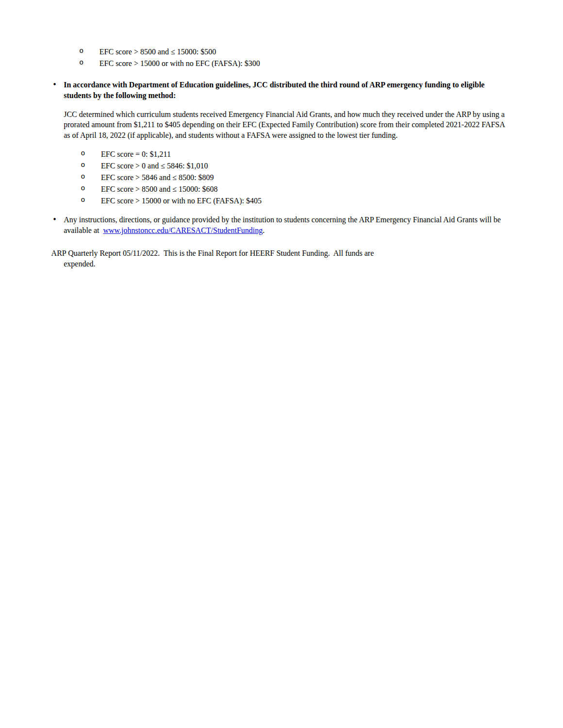EFC score > 8500 and ≤ 15000: $500
EFC score > 15000 or with no EFC (FAFSA): $300
In accordance with Department of Education guidelines, JCC distributed the third round of ARP emergency funding to eligible students by the following method:
JCC determined which curriculum students received Emergency Financial Aid Grants, and how much they received under the ARP by using a prorated amount from $1,211 to $405 depending on their EFC (Expected Family Contribution) score from their completed 2021-2022 FAFSA as of April 18, 2022 (if applicable), and students without a FAFSA were assigned to the lowest tier funding.
EFC score = 0: $1,211
EFC score > 0 and ≤ 5846: $1,010
EFC score > 5846 and ≤ 8500: $809
EFC score > 8500 and ≤ 15000: $608
EFC score > 15000 or with no EFC (FAFSA): $405
Any instructions, directions, or guidance provided by the institution to students concerning the ARP Emergency Financial Aid Grants will be available at www.johnstoncc.edu/CARESACT/StudentFunding.
ARP Quarterly Report 05/11/2022. This is the Final Report for HEERF Student Funding. All funds are expended.